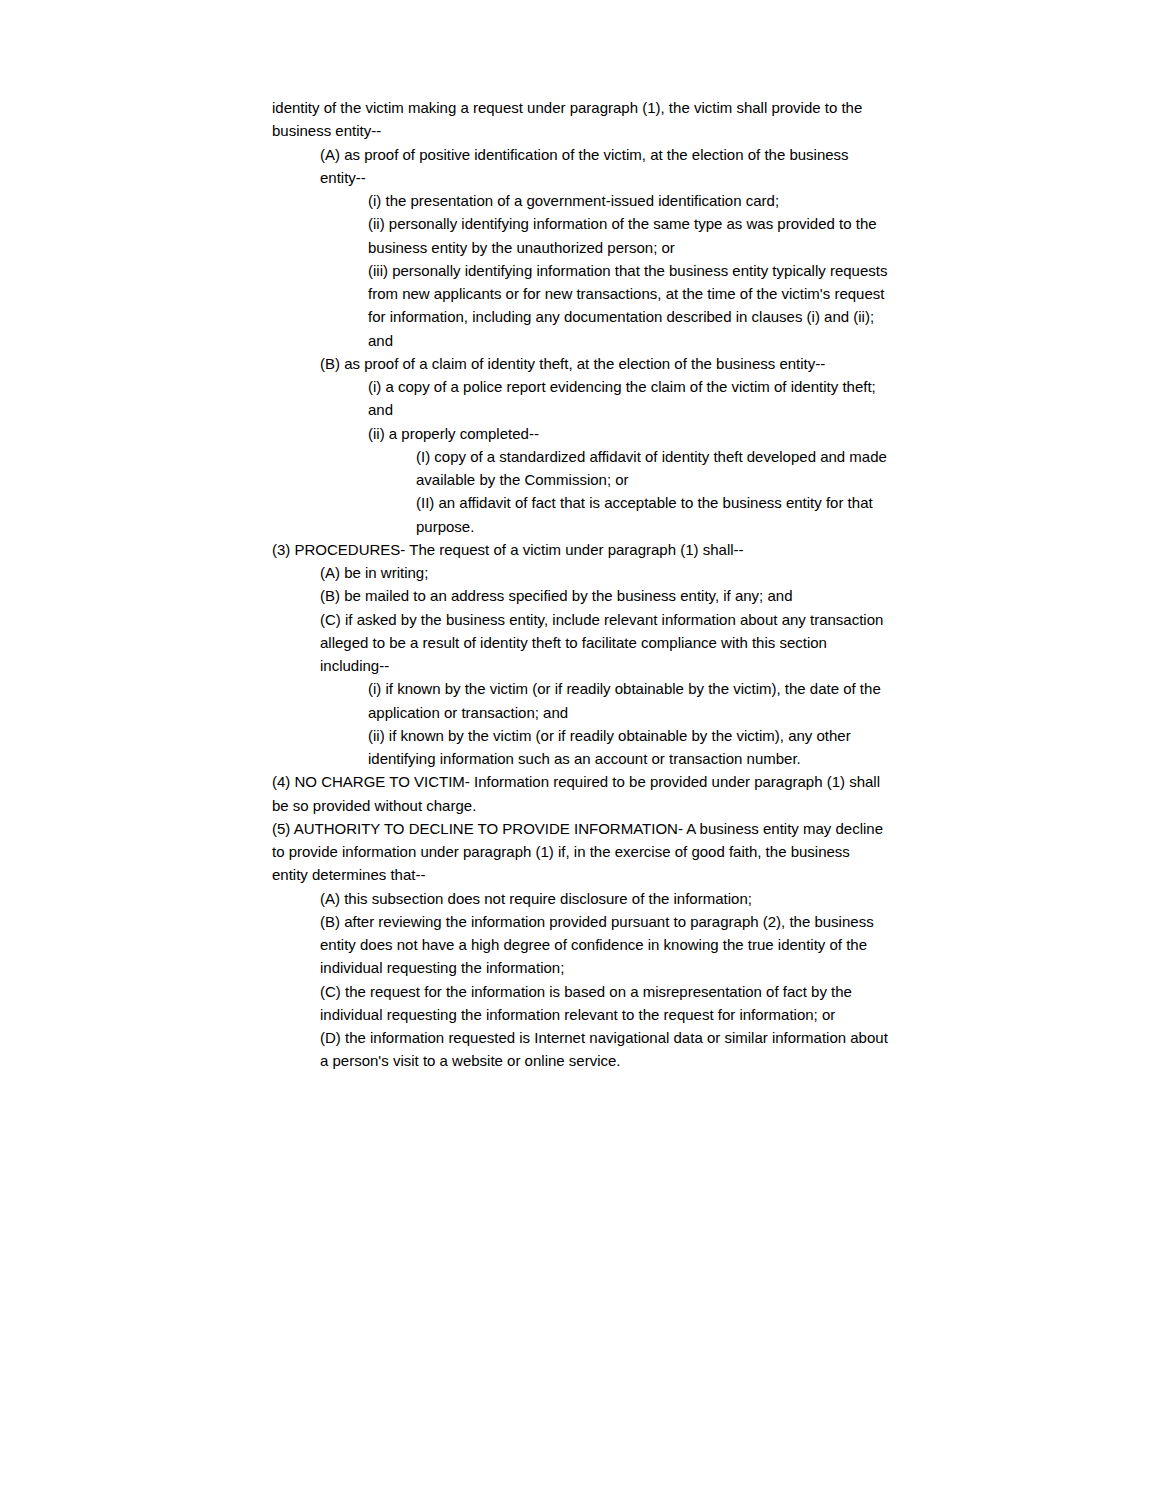identity of the victim making a request under paragraph (1), the victim shall provide to the business entity--
(A) as proof of positive identification of the victim, at the election of the business entity--
(i) the presentation of a government-issued identification card;
(ii) personally identifying information of the same type as was provided to the business entity by the unauthorized person; or
(iii) personally identifying information that the business entity typically requests from new applicants or for new transactions, at the time of the victim's request for information, including any documentation described in clauses (i) and (ii); and
(B) as proof of a claim of identity theft, at the election of the business entity--
(i) a copy of a police report evidencing the claim of the victim of identity theft; and
(ii) a properly completed--
(I) copy of a standardized affidavit of identity theft developed and made available by the Commission; or
(II) an affidavit of fact that is acceptable to the business entity for that purpose.
(3) PROCEDURES- The request of a victim under paragraph (1) shall--
(A) be in writing;
(B) be mailed to an address specified by the business entity, if any; and
(C) if asked by the business entity, include relevant information about any transaction alleged to be a result of identity theft to facilitate compliance with this section including--
(i) if known by the victim (or if readily obtainable by the victim), the date of the application or transaction; and
(ii) if known by the victim (or if readily obtainable by the victim), any other identifying information such as an account or transaction number.
(4) NO CHARGE TO VICTIM- Information required to be provided under paragraph (1) shall be so provided without charge.
(5) AUTHORITY TO DECLINE TO PROVIDE INFORMATION- A business entity may decline to provide information under paragraph (1) if, in the exercise of good faith, the business entity determines that--
(A) this subsection does not require disclosure of the information;
(B) after reviewing the information provided pursuant to paragraph (2), the business entity does not have a high degree of confidence in knowing the true identity of the individual requesting the information;
(C) the request for the information is based on a misrepresentation of fact by the individual requesting the information relevant to the request for information; or
(D) the information requested is Internet navigational data or similar information about a person's visit to a website or online service.